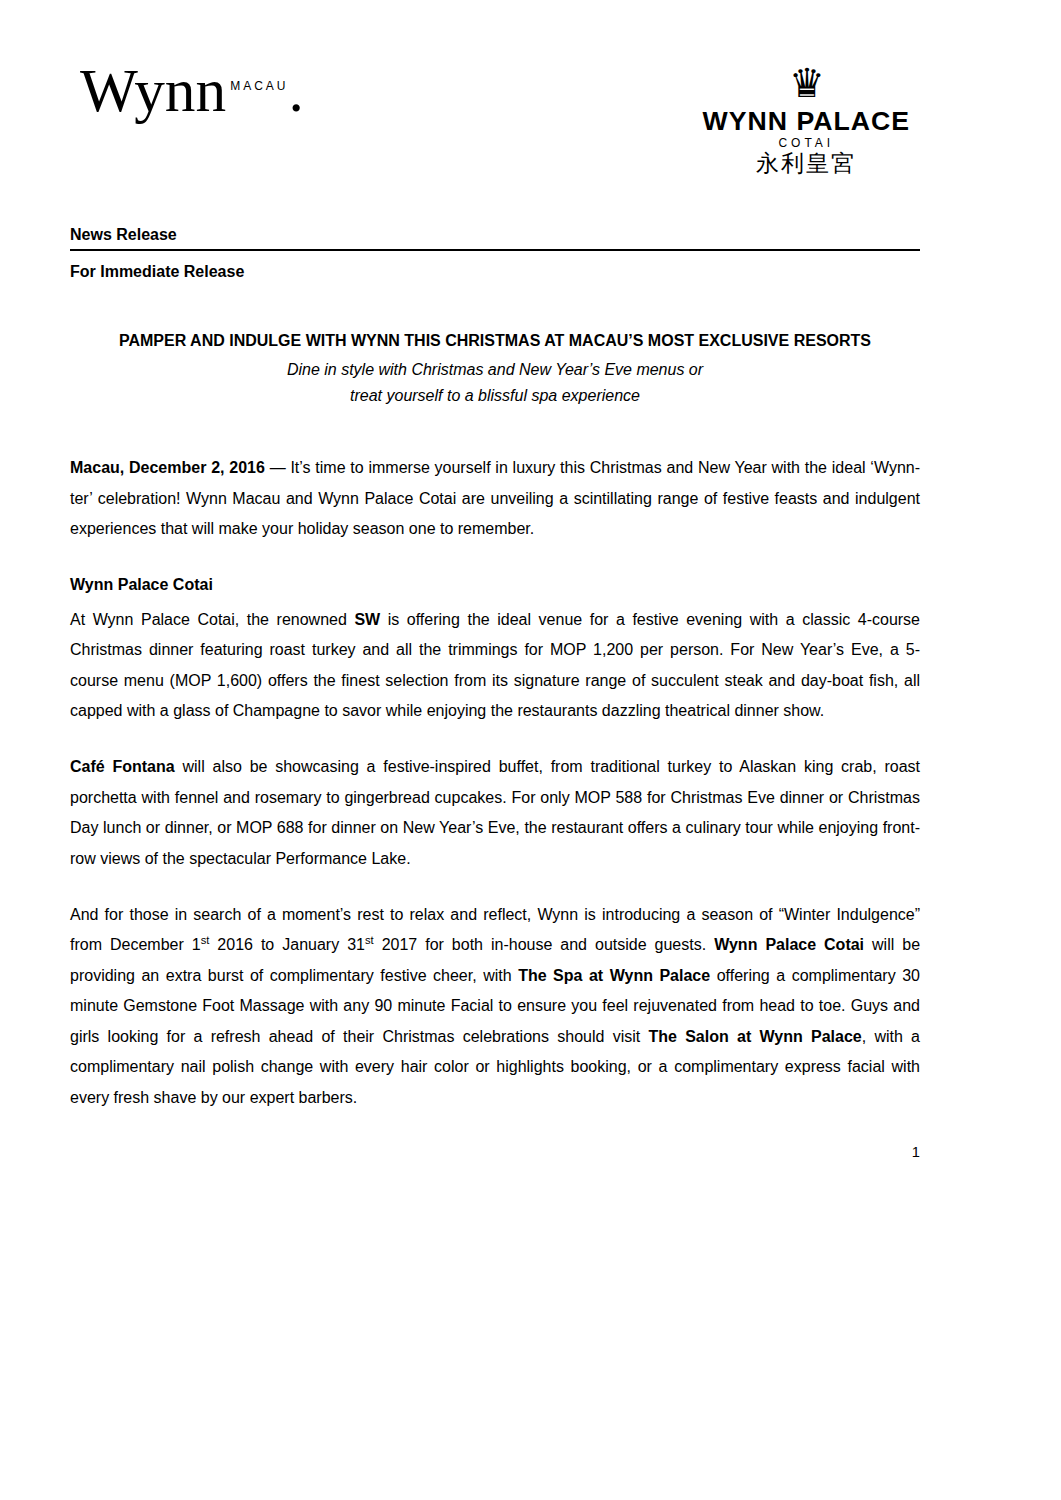Wynn MACAU.
♛
WYNN PALACE
COTAI
永利皇宮
News Release
For Immediate Release
Pamper and Indulge with Wynn this Christmas at Macau’s Most Exclusive Resorts
Dine in style with Christmas and New Year’s Eve menus or
treat yourself to a blissful spa experience
Macau, December 2, 2016 — It’s time to immerse yourself in luxury this Christmas and New Year with the ideal ‘Wynn-ter’ celebration! Wynn Macau and Wynn Palace Cotai are unveiling a scintillating range of festive feasts and indulgent experiences that will make your holiday season one to remember.
Wynn Palace Cotai
At Wynn Palace Cotai, the renowned SW is offering the ideal venue for a festive evening with a classic 4-course Christmas dinner featuring roast turkey and all the trimmings for MOP 1,200 per person. For New Year’s Eve, a 5-course menu (MOP 1,600) offers the finest selection from its signature range of succulent steak and day-boat fish, all capped with a glass of Champagne to savor while enjoying the restaurants dazzling theatrical dinner show.
Café Fontana will also be showcasing a festive-inspired buffet, from traditional turkey to Alaskan king crab, roast porchetta with fennel and rosemary to gingerbread cupcakes. For only MOP 588 for Christmas Eve dinner or Christmas Day lunch or dinner, or MOP 688 for dinner on New Year’s Eve, the restaurant offers a culinary tour while enjoying front-row views of the spectacular Performance Lake.
And for those in search of a moment’s rest to relax and reflect, Wynn is introducing a season of “Winter Indulgence” from December 1st 2016 to January 31st 2017 for both in-house and outside guests. Wynn Palace Cotai will be providing an extra burst of complimentary festive cheer, with The Spa at Wynn Palace offering a complimentary 30 minute Gemstone Foot Massage with any 90 minute Facial to ensure you feel rejuvenated from head to toe. Guys and girls looking for a refresh ahead of their Christmas celebrations should visit The Salon at Wynn Palace, with a complimentary nail polish change with every hair color or highlights booking, or a complimentary express facial with every fresh shave by our expert barbers.
1